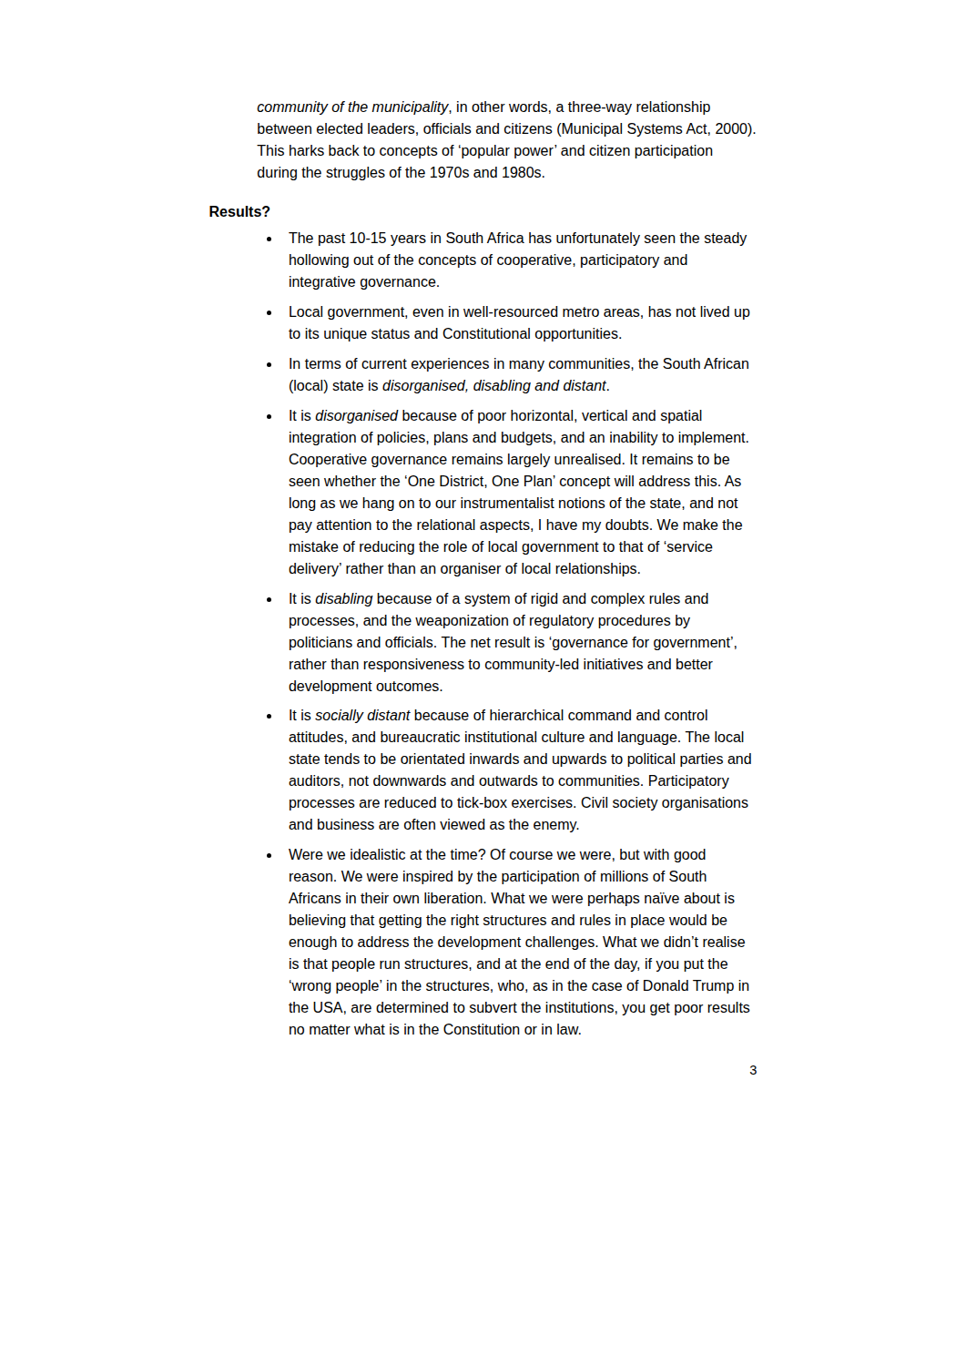community of the municipality, in other words, a three-way relationship between elected leaders, officials and citizens (Municipal Systems Act, 2000). This harks back to concepts of ‘popular power’ and citizen participation during the struggles of the 1970s and 1980s.
Results?
The past 10-15 years in South Africa has unfortunately seen the steady hollowing out of the concepts of cooperative, participatory and integrative governance.
Local government, even in well-resourced metro areas, has not lived up to its unique status and Constitutional opportunities.
In terms of current experiences in many communities, the South African (local) state is disorganised, disabling and distant.
It is disorganised because of poor horizontal, vertical and spatial integration of policies, plans and budgets, and an inability to implement. Cooperative governance remains largely unrealised. It remains to be seen whether the ‘One District, One Plan’ concept will address this. As long as we hang on to our instrumentalist notions of the state, and not pay attention to the relational aspects, I have my doubts. We make the mistake of reducing the role of local government to that of ‘service delivery’ rather than an organiser of local relationships.
It is disabling because of a system of rigid and complex rules and processes, and the weaponization of regulatory procedures by politicians and officials. The net result is ‘governance for government’, rather than responsiveness to community-led initiatives and better development outcomes.
It is socially distant because of hierarchical command and control attitudes, and bureaucratic institutional culture and language. The local state tends to be orientated inwards and upwards to political parties and auditors, not downwards and outwards to communities. Participatory processes are reduced to tick-box exercises. Civil society organisations and business are often viewed as the enemy.
Were we idealistic at the time? Of course we were, but with good reason. We were inspired by the participation of millions of South Africans in their own liberation. What we were perhaps naïve about is believing that getting the right structures and rules in place would be enough to address the development challenges. What we didn’t realise is that people run structures, and at the end of the day, if you put the ‘wrong people’ in the structures, who, as in the case of Donald Trump in the USA, are determined to subvert the institutions, you get poor results no matter what is in the Constitution or in law.
3